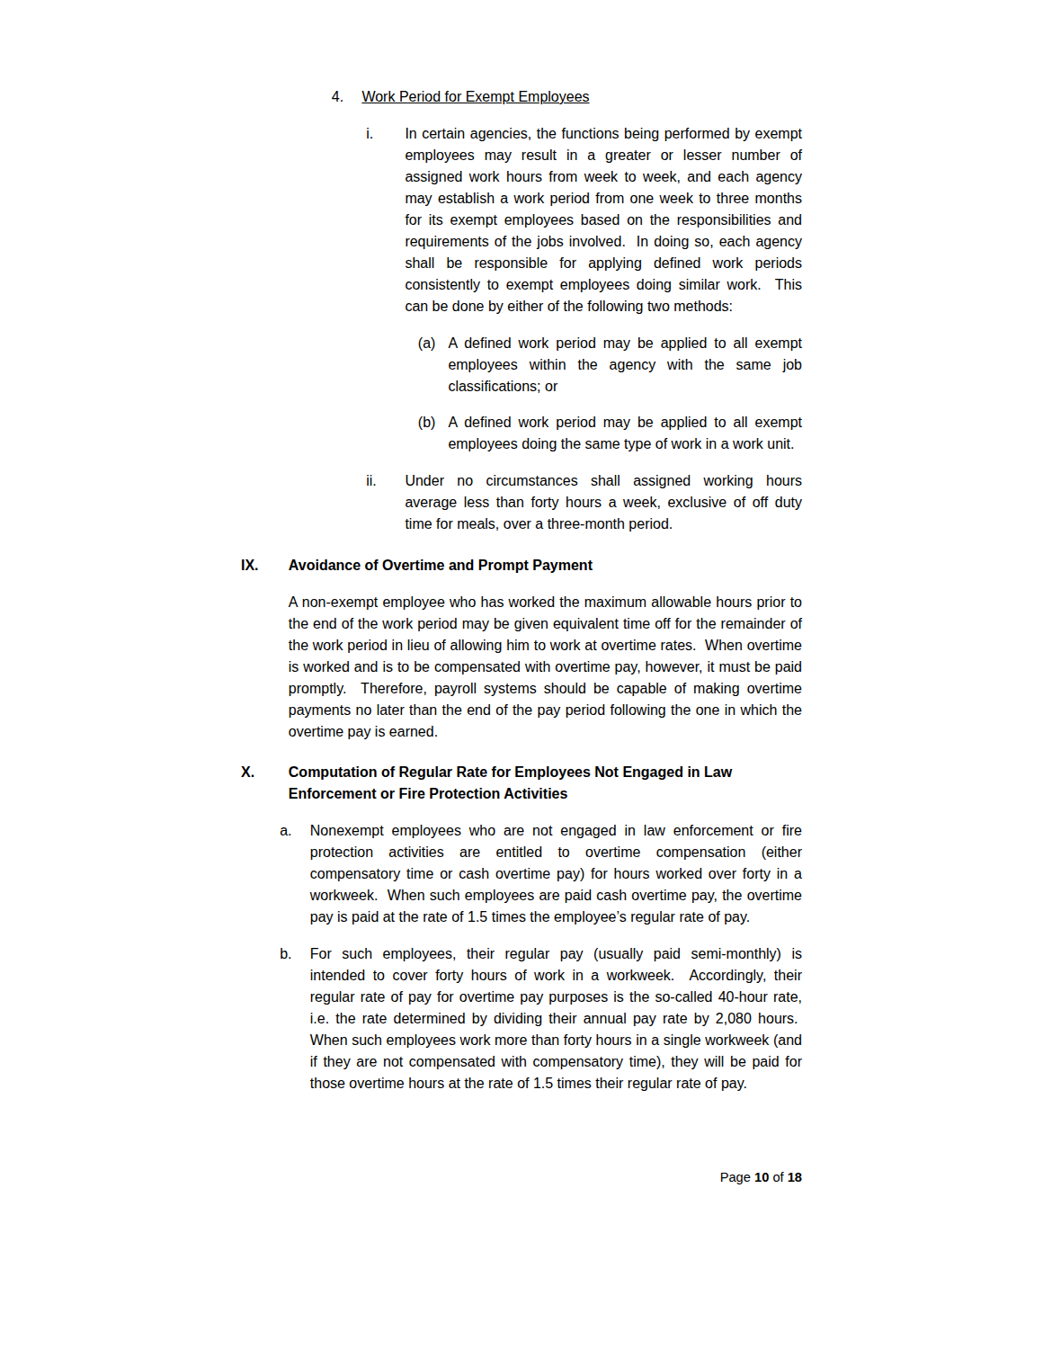4.
Work Period for Exempt Employees
i.
In certain agencies, the functions being performed by exempt employees may result in a greater or lesser number of assigned work hours from week to week, and each agency may establish a work period from one week to three months for its exempt employees based on the responsibilities and requirements of the jobs involved. In doing so, each agency shall be responsible for applying defined work periods consistently to exempt employees doing similar work. This can be done by either of the following two methods:
(a)
A defined work period may be applied to all exempt employees within the agency with the same job classifications; or
(b)
A defined work period may be applied to all exempt employees doing the same type of work in a work unit.
ii.
Under no circumstances shall assigned working hours average less than forty hours a week, exclusive of off duty time for meals, over a three-month period.
IX.
Avoidance of Overtime and Prompt Payment
A non-exempt employee who has worked the maximum allowable hours prior to the end of the work period may be given equivalent time off for the remainder of the work period in lieu of allowing him to work at overtime rates. When overtime is worked and is to be compensated with overtime pay, however, it must be paid promptly. Therefore, payroll systems should be capable of making overtime payments no later than the end of the pay period following the one in which the overtime pay is earned.
X.
Computation of Regular Rate for Employees Not Engaged in Law Enforcement or Fire Protection Activities
a.
Nonexempt employees who are not engaged in law enforcement or fire protection activities are entitled to overtime compensation (either compensatory time or cash overtime pay) for hours worked over forty in a workweek. When such employees are paid cash overtime pay, the overtime pay is paid at the rate of 1.5 times the employee’s regular rate of pay.
b.
For such employees, their regular pay (usually paid semi-monthly) is intended to cover forty hours of work in a workweek. Accordingly, their regular rate of pay for overtime pay purposes is the so-called 40-hour rate, i.e. the rate determined by dividing their annual pay rate by 2,080 hours. When such employees work more than forty hours in a single workweek (and if they are not compensated with compensatory time), they will be paid for those overtime hours at the rate of 1.5 times their regular rate of pay.
Page 10 of 18